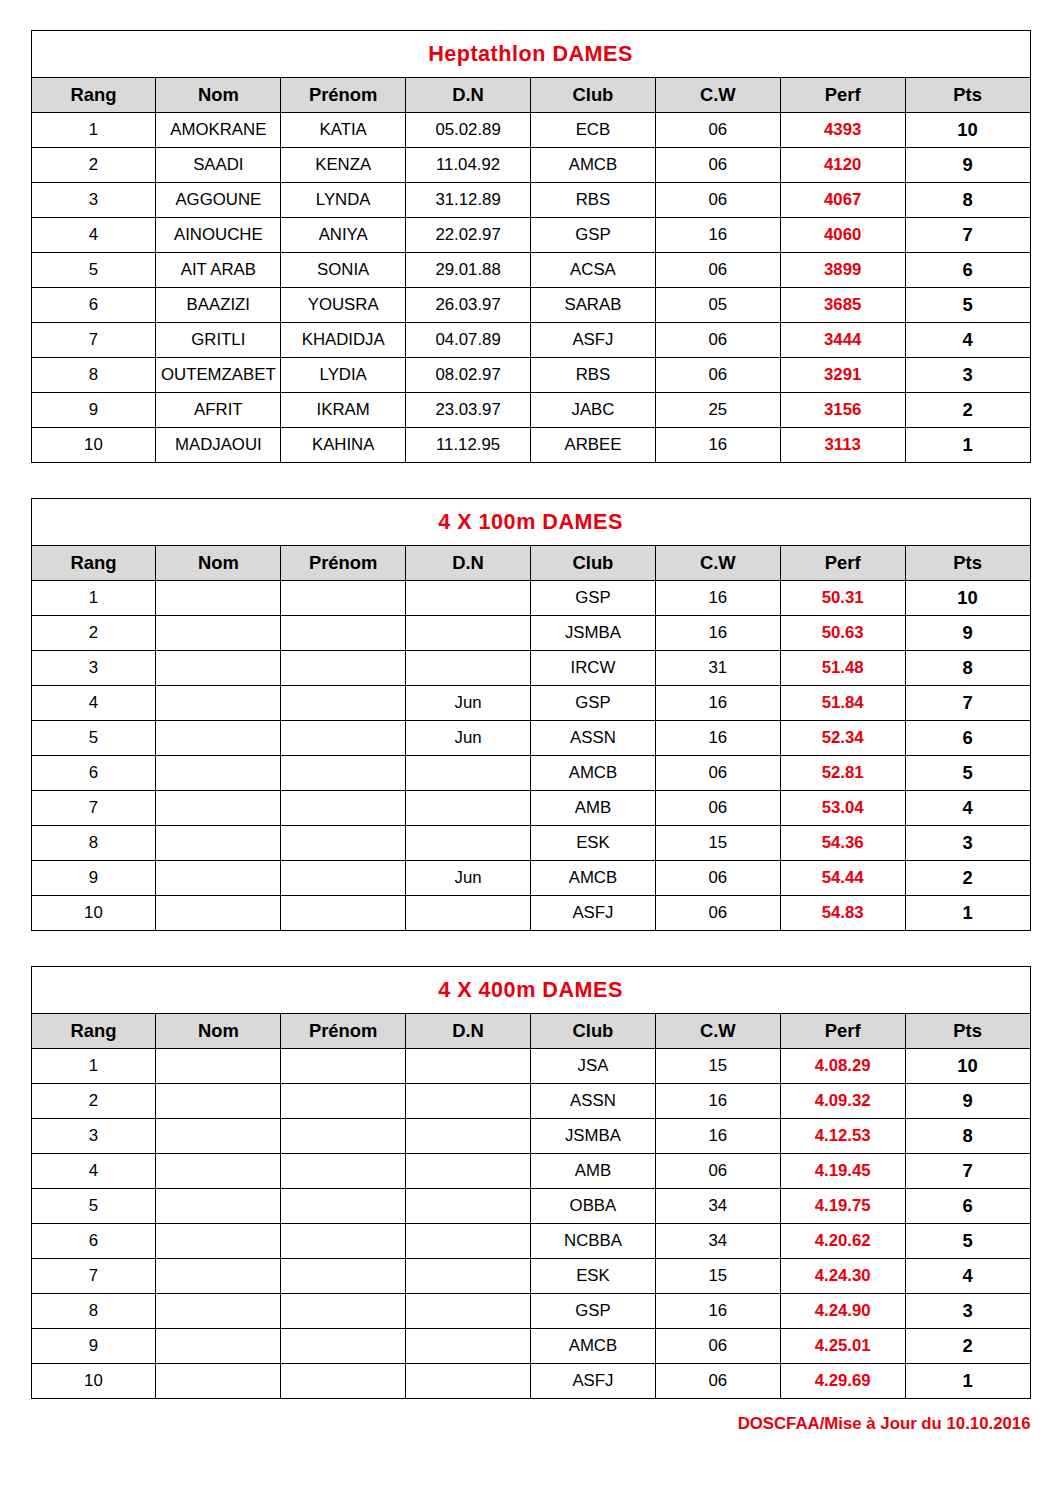Heptathlon DAMES
| Rang | Nom | Prénom | D.N | Club | C.W | Perf | Pts |
| --- | --- | --- | --- | --- | --- | --- | --- |
| 1 | AMOKRANE | KATIA | 05.02.89 | ECB | 06 | 4393 | 10 |
| 2 | SAADI | KENZA | 11.04.92 | AMCB | 06 | 4120 | 9 |
| 3 | AGGOUNE | LYNDA | 31.12.89 | RBS | 06 | 4067 | 8 |
| 4 | AINOUCHE | ANIYA | 22.02.97 | GSP | 16 | 4060 | 7 |
| 5 | AIT ARAB | SONIA | 29.01.88 | ACSA | 06 | 3899 | 6 |
| 6 | BAAZIZI | YOUSRA | 26.03.97 | SARAB | 05 | 3685 | 5 |
| 7 | GRITLI | KHADIDJA | 04.07.89 | ASFJ | 06 | 3444 | 4 |
| 8 | OUTEMZABET | LYDIA | 08.02.97 | RBS | 06 | 3291 | 3 |
| 9 | AFRIT | IKRAM | 23.03.97 | JABC | 25 | 3156 | 2 |
| 10 | MADJAOUI | KAHINA | 11.12.95 | ARBEE | 16 | 3113 | 1 |
4 X 100m DAMES
| Rang | Nom | Prénom | D.N | Club | C.W | Perf | Pts |
| --- | --- | --- | --- | --- | --- | --- | --- |
| 1 | | | | GSP | 16 | 50.31 | 10 |
| 2 | | | | JSMBA | 16 | 50.63 | 9 |
| 3 | | | | IRCW | 31 | 51.48 | 8 |
| 4 | | | Jun | GSP | 16 | 51.84 | 7 |
| 5 | | | Jun | ASSN | 16 | 52.34 | 6 |
| 6 | | | | AMCB | 06 | 52.81 | 5 |
| 7 | | | | AMB | 06 | 53.04 | 4 |
| 8 | | | | ESK | 15 | 54.36 | 3 |
| 9 | | | Jun | AMCB | 06 | 54.44 | 2 |
| 10 | | | | ASFJ | 06 | 54.83 | 1 |
4 X 400m DAMES
| Rang | Nom | Prénom | D.N | Club | C.W | Perf | Pts |
| --- | --- | --- | --- | --- | --- | --- | --- |
| 1 | | | | JSA | 15 | 4.08.29 | 10 |
| 2 | | | | ASSN | 16 | 4.09.32 | 9 |
| 3 | | | | JSMBA | 16 | 4.12.53 | 8 |
| 4 | | | | AMB | 06 | 4.19.45 | 7 |
| 5 | | | | OBBA | 34 | 4.19.75 | 6 |
| 6 | | | | NCBBA | 34 | 4.20.62 | 5 |
| 7 | | | | ESK | 15 | 4.24.30 | 4 |
| 8 | | | | GSP | 16 | 4.24.90 | 3 |
| 9 | | | | AMCB | 06 | 4.25.01 | 2 |
| 10 | | | | ASFJ | 06 | 4.29.69 | 1 |
DOSCFAA/Mise à Jour du 10.10.2016